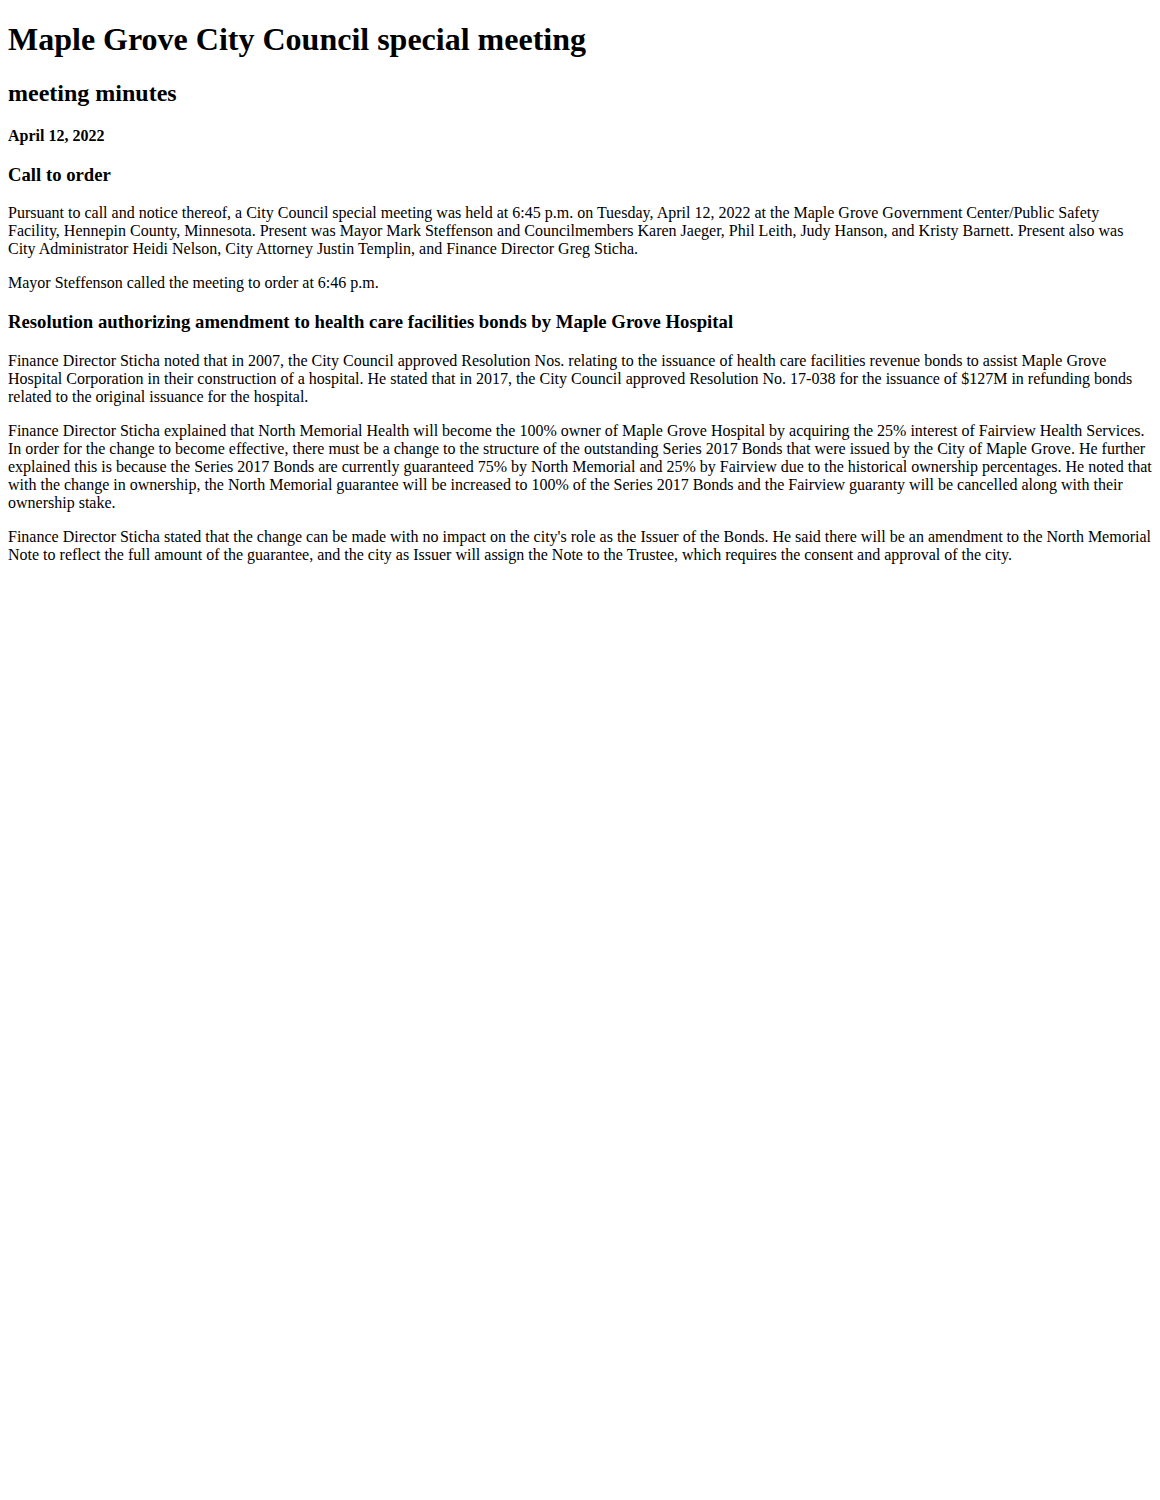Maple Grove City Council special meeting
meeting minutes
April 12, 2022
Call to order
Pursuant to call and notice thereof, a City Council special meeting was held at 6:45 p.m. on Tuesday, April 12, 2022 at the Maple Grove Government Center/Public Safety Facility, Hennepin County, Minnesota. Present was Mayor Mark Steffenson and Councilmembers Karen Jaeger, Phil Leith, Judy Hanson, and Kristy Barnett. Present also was City Administrator Heidi Nelson, City Attorney Justin Templin, and Finance Director Greg Sticha.
Mayor Steffenson called the meeting to order at 6:46 p.m.
Resolution authorizing amendment to health care facilities bonds by Maple Grove Hospital
Finance Director Sticha noted that in 2007, the City Council approved Resolution Nos. relating to the issuance of health care facilities revenue bonds to assist Maple Grove Hospital Corporation in their construction of a hospital. He stated that in 2017, the City Council approved Resolution No. 17-038 for the issuance of $127M in refunding bonds related to the original issuance for the hospital.
Finance Director Sticha explained that North Memorial Health will become the 100% owner of Maple Grove Hospital by acquiring the 25% interest of Fairview Health Services. In order for the change to become effective, there must be a change to the structure of the outstanding Series 2017 Bonds that were issued by the City of Maple Grove. He further explained this is because the Series 2017 Bonds are currently guaranteed 75% by North Memorial and 25% by Fairview due to the historical ownership percentages. He noted that with the change in ownership, the North Memorial guarantee will be increased to 100% of the Series 2017 Bonds and the Fairview guaranty will be cancelled along with their ownership stake.
Finance Director Sticha stated that the change can be made with no impact on the city's role as the Issuer of the Bonds. He said there will be an amendment to the North Memorial Note to reflect the full amount of the guarantee, and the city as Issuer will assign the Note to the Trustee, which requires the consent and approval of the city.